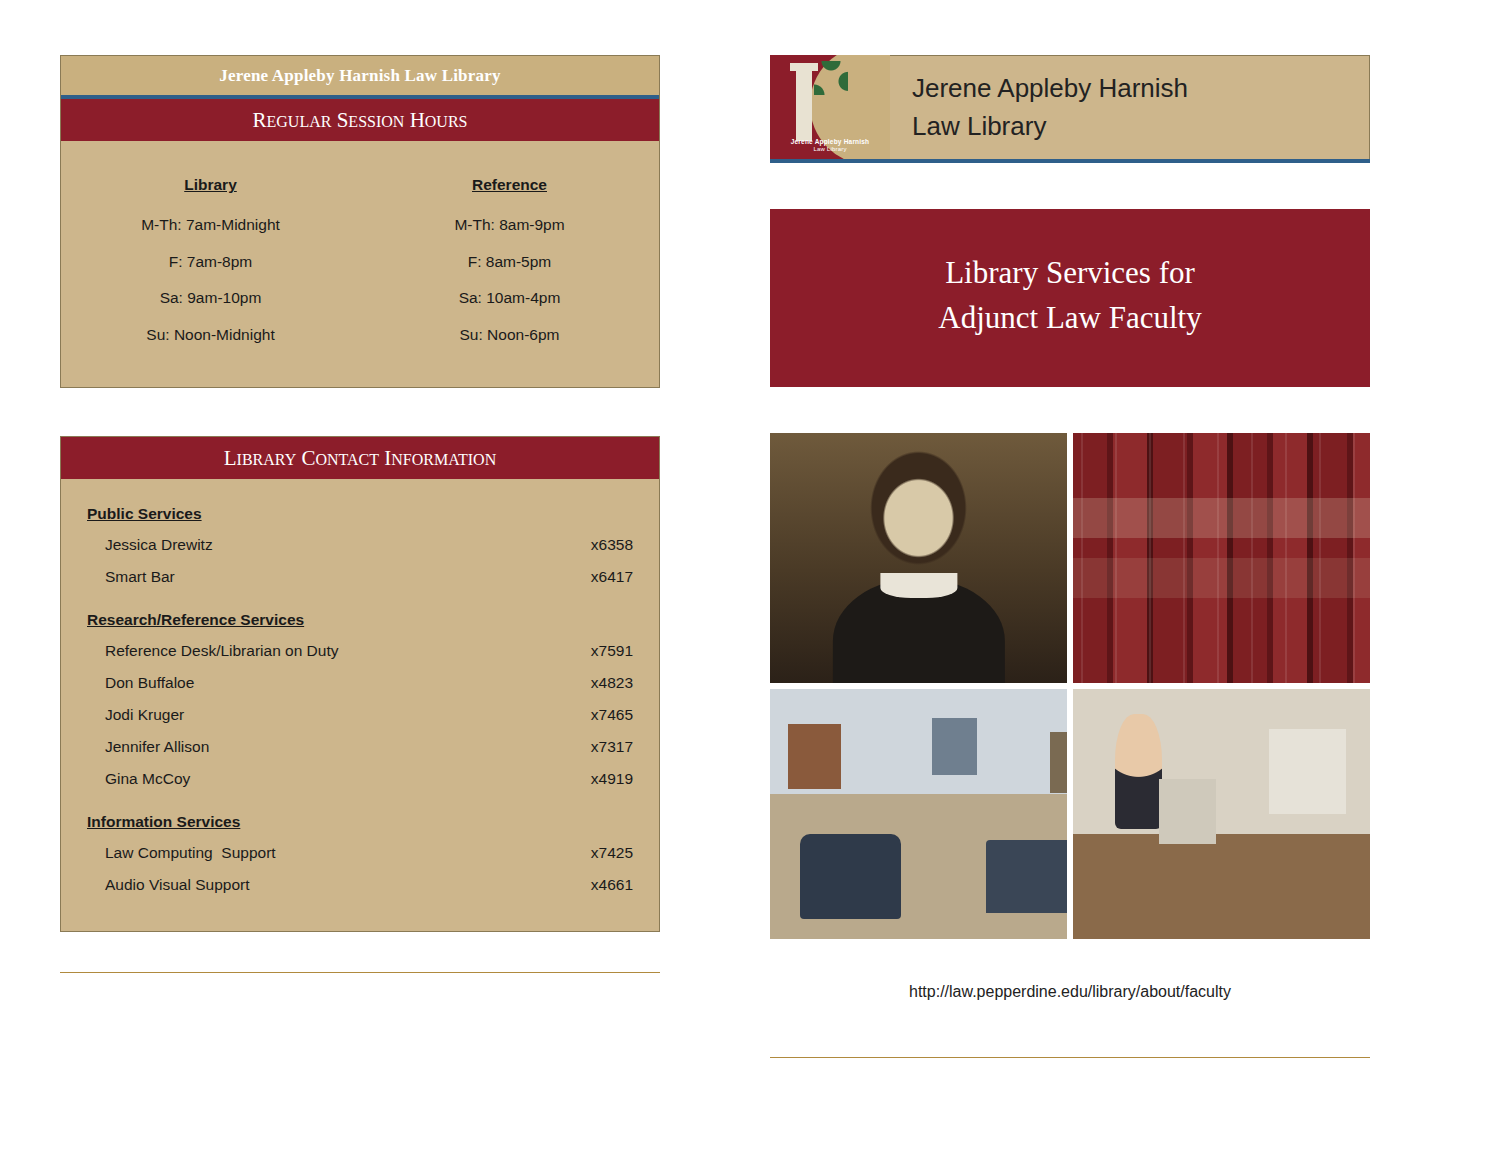Jerene Appleby Harnish Law Library
REGULAR SESSION HOURS
Library
M-Th: 7am-Midnight
F: 7am-8pm
Sa: 9am-10pm
Su: Noon-Midnight
Reference
M-Th: 8am-9pm
F: 8am-5pm
Sa: 10am-4pm
Su: Noon-6pm
LIBRARY CONTACT INFORMATION
Public Services
Jessica Drewitz x6358
Smart Bar x6417
Research/Reference Services
Reference Desk/Librarian on Duty x7591
Don Buffaloe x4823
Jodi Kruger x7465
Jennifer Allison x7317
Gina McCoy x4919
Information Services
Law Computing Support x7425
Audio Visual Support x4661
Jerene Appleby Harnish Law Library
Jerene Appleby Harnish
Law Library
Library Services for
Adjunct Law Faculty
http://law.pepperdine.edu/library/about/faculty